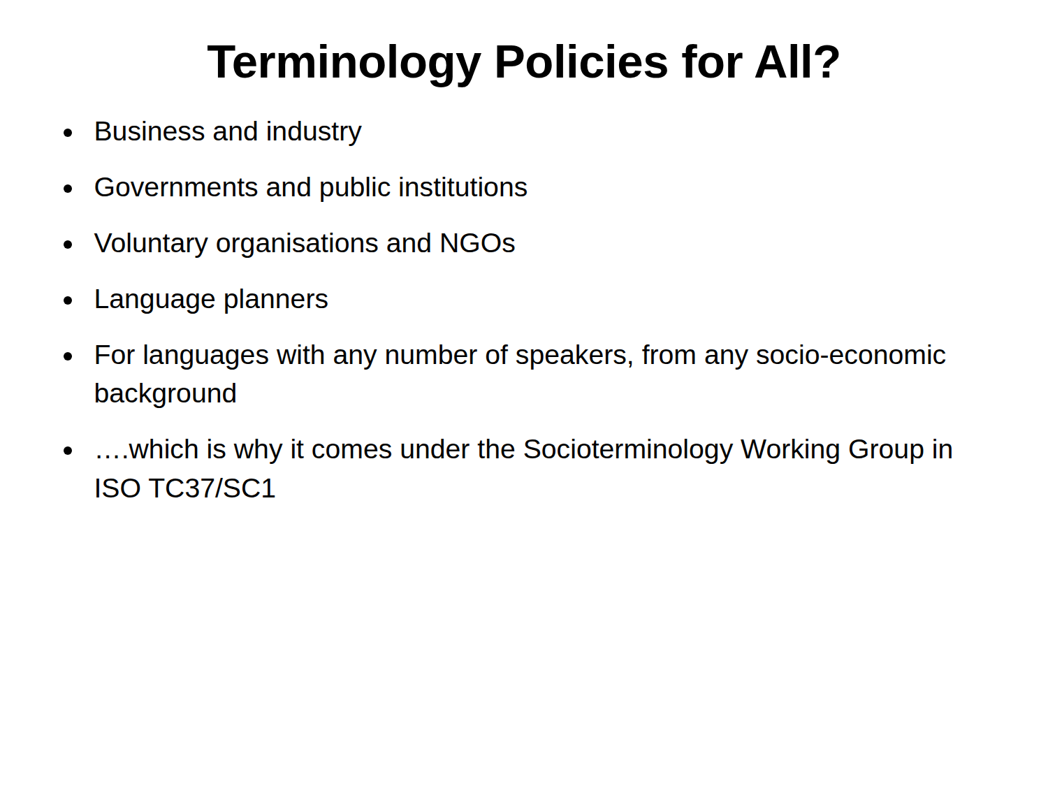Terminology Policies for All?
Business and industry
Governments and public institutions
Voluntary organisations and NGOs
Language planners
For languages with any number of speakers, from any socio-economic background
….which is why it comes under the Socioterminology Working Group in ISO TC37/SC1